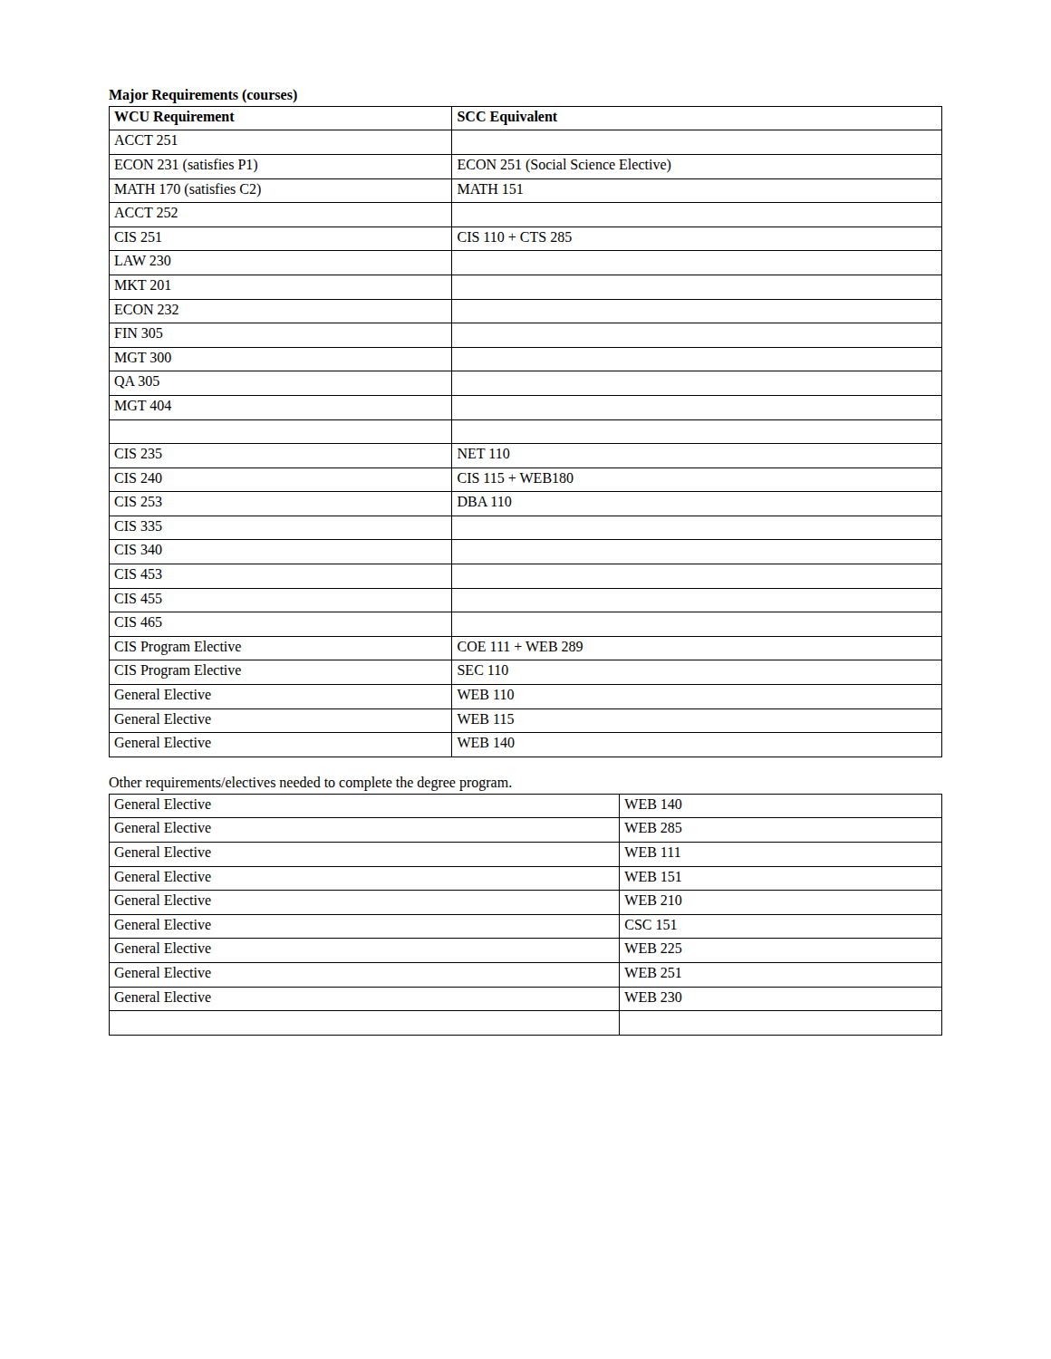Major Requirements (courses)
| WCU Requirement | SCC Equivalent |
| --- | --- |
| ACCT 251 | |
| ECON 231 (satisfies P1) | ECON 251 (Social Science Elective) |
| MATH 170 (satisfies C2) | MATH 151 |
| ACCT 252 | |
| CIS 251 | CIS 110 + CTS 285 |
| LAW 230 | |
| MKT 201 | |
| ECON 232 | |
| FIN 305 | |
| MGT 300 | |
| QA 305 | |
| MGT 404 | |
| CIS 235 | NET 110 |
| CIS 240 | CIS 115 + WEB180 |
| CIS 253 | DBA 110 |
| CIS 335 | |
| CIS 340 | |
| CIS 453 | |
| CIS 455 | |
| CIS 465 | |
| CIS Program Elective | COE 111 + WEB 289 |
| CIS Program Elective | SEC 110 |
| General Elective | WEB 110 |
| General Elective | WEB 115 |
| General Elective | WEB 140 |
Other requirements/electives needed to complete the degree program.
| General Elective | WEB 140 |
| General Elective | WEB 285 |
| General Elective | WEB 111 |
| General Elective | WEB 151 |
| General Elective | WEB 210 |
| General Elective | CSC 151 |
| General Elective | WEB 225 |
| General Elective | WEB 251 |
| General Elective | WEB 230 |